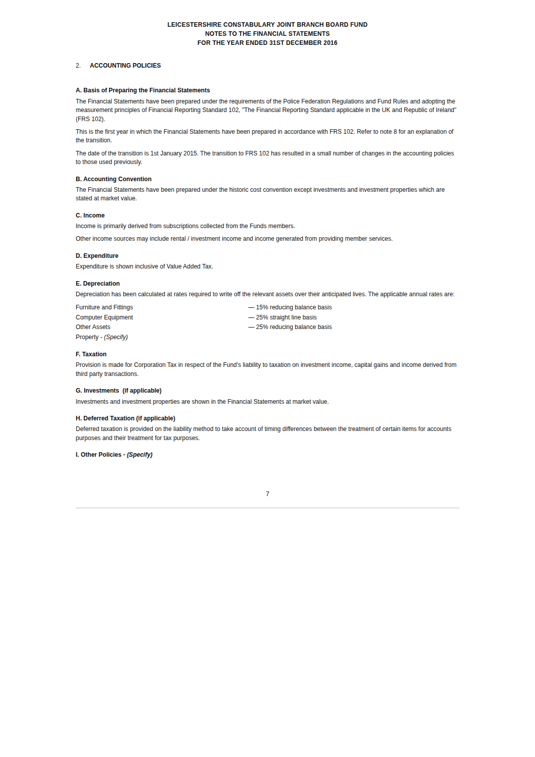Leicestershire Constabulary Joint Branch Board Fund
Notes to the Financial Statements
For the Year Ended 31st December 2016
2.
Accounting Policies
A. Basis of Preparing the Financial Statements
The Financial Statements have been prepared under the requirements of the Police Federation Regulations and Fund Rules and adopting the measurement principles of Financial Reporting Standard 102, "The Financial Reporting Standard applicable in the UK and Republic of Ireland" (FRS 102).
This is the first year in which the Financial Statements have been prepared in accordance with FRS 102. Refer to note 8 for an explanation of the transition.
The date of the transition is 1st January 2015. The transition to FRS 102 has resulted in a small number of changes in the accounting policies to those used previously.
B. Accounting Convention
The Financial Statements have been prepared under the historic cost convention except investments and investment properties which are stated at market value.
C. Income
Income is primarily derived from subscriptions collected from the Funds members.
Other income sources may include rental / investment income and income generated from providing member services.
D. Expenditure
Expenditure is shown inclusive of Value Added Tax.
E. Depreciation
Depreciation has been calculated at rates required to write off the relevant assets over their anticipated lives. The applicable annual rates are:
| Furniture and Fittings | — 15% reducing balance basis |
| Computer Equipment | — 25% straight line basis |
| Other Assets | — 25% reducing balance basis |
| Property - (Specify) | |
F. Taxation
Provision is made for Corporation Tax in respect of the Fund's liability to taxation on investment income, capital gains and income derived from third party transactions.
G. Investments (if applicable)
Investments and investment properties are shown in the Financial Statements at market value.
H. Deferred Taxation (if applicable)
Deferred taxation is provided on the liability method to take account of timing differences between the treatment of certain items for accounts purposes and their treatment for tax purposes.
I. Other Policies - (Specify)
7